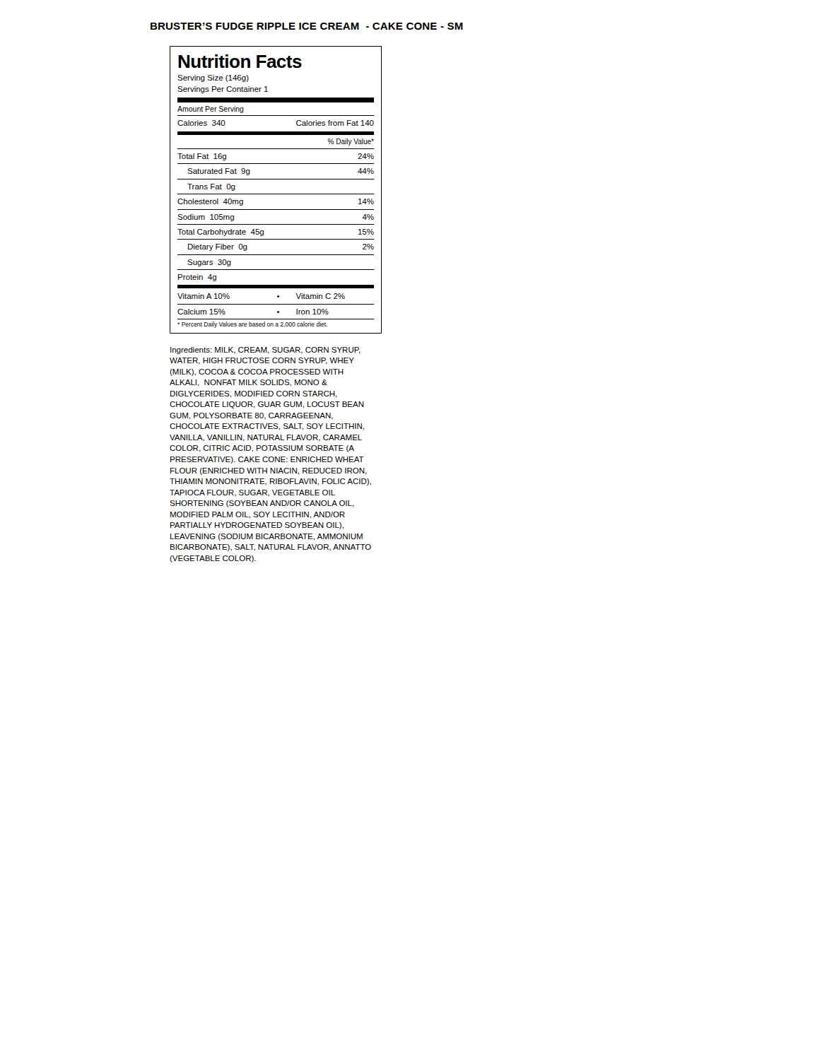BRUSTER’S FUDGE RIPPLE ICE CREAM - CAKE CONE - SM
Nutrition Facts
Serving Size (146g)
Servings Per Container 1
Amount Per Serving
| Calories 340 | Calories from Fat 140 |
| | % Daily Value* |
| Total Fat 16g | 24% |
| Saturated Fat 9g | 44% |
| Trans Fat 0g | |
| Cholesterol 40mg | 14% |
| Sodium 105mg | 4% |
| Total Carbohydrate 45g | 15% |
| Dietary Fiber 0g | 2% |
| Sugars 30g | |
| Protein 4g | |
| Vitamin A 10% | • | Vitamin C 2% |
| Calcium 15% | • | Iron 10% |
* Percent Daily Values are based on a 2,000 calorie diet.
Ingredients: MILK, CREAM, SUGAR, CORN SYRUP, WATER, HIGH FRUCTOSE CORN SYRUP, WHEY (MILK), COCOA & COCOA PROCESSED WITH ALKALI, NONFAT MILK SOLIDS, MONO & DIGLYCERIDES, MODIFIED CORN STARCH, CHOCOLATE LIQUOR, GUAR GUM, LOCUST BEAN GUM, POLYSORBATE 80, CARRAGEENAN, CHOCOLATE EXTRACTIVES, SALT, SOY LECITHIN, VANILLA, VANILLIN, NATURAL FLAVOR, CARAMEL COLOR, CITRIC ACID, POTASSIUM SORBATE (A PRESERVATIVE). CAKE CONE: ENRICHED WHEAT FLOUR (ENRICHED WITH NIACIN, REDUCED IRON, THIAMIN MONONITRATE, RIBOFLAVIN, FOLIC ACID), TAPIOCA FLOUR, SUGAR, VEGETABLE OIL SHORTENING (SOYBEAN AND/OR CANOLA OIL, MODIFIED PALM OIL, SOY LECITHIN, AND/OR PARTIALLY HYDROGENATED SOYBEAN OIL), LEAVENING (SODIUM BICARBONATE, AMMONIUM BICARBONATE), SALT, NATURAL FLAVOR, ANNATTO (VEGETABLE COLOR).